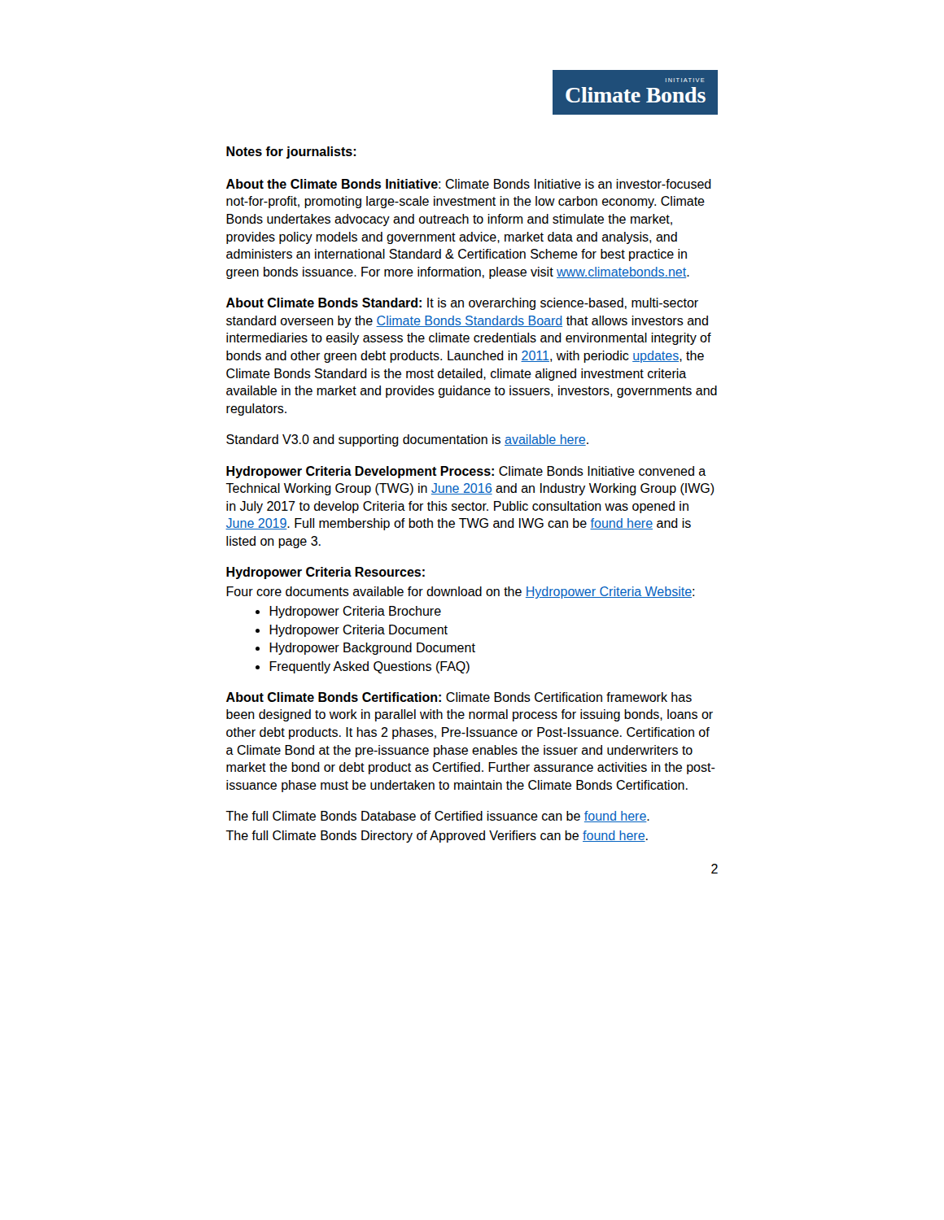Initiative Climate Bonds
Notes for journalists:
About the Climate Bonds Initiative: Climate Bonds Initiative is an investor-focused not-for-profit, promoting large-scale investment in the low carbon economy. Climate Bonds undertakes advocacy and outreach to inform and stimulate the market, provides policy models and government advice, market data and analysis, and administers an international Standard & Certification Scheme for best practice in green bonds issuance. For more information, please visit www.climatebonds.net.
About Climate Bonds Standard: It is an overarching science-based, multi-sector standard overseen by the Climate Bonds Standards Board that allows investors and intermediaries to easily assess the climate credentials and environmental integrity of bonds and other green debt products. Launched in 2011, with periodic updates, the Climate Bonds Standard is the most detailed, climate aligned investment criteria available in the market and provides guidance to issuers, investors, governments and regulators.
Standard V3.0 and supporting documentation is available here.
Hydropower Criteria Development Process: Climate Bonds Initiative convened a Technical Working Group (TWG) in June 2016 and an Industry Working Group (IWG) in July 2017 to develop Criteria for this sector. Public consultation was opened in June 2019. Full membership of both the TWG and IWG can be found here and is listed on page 3.
Hydropower Criteria Resources:
Four core documents available for download on the Hydropower Criteria Website:
Hydropower Criteria Brochure
Hydropower Criteria Document
Hydropower Background Document
Frequently Asked Questions (FAQ)
About Climate Bonds Certification: Climate Bonds Certification framework has been designed to work in parallel with the normal process for issuing bonds, loans or other debt products. It has 2 phases, Pre-Issuance or Post-Issuance. Certification of a Climate Bond at the pre-issuance phase enables the issuer and underwriters to market the bond or debt product as Certified. Further assurance activities in the post-issuance phase must be undertaken to maintain the Climate Bonds Certification.
The full Climate Bonds Database of Certified issuance can be found here.
The full Climate Bonds Directory of Approved Verifiers can be found here.
2